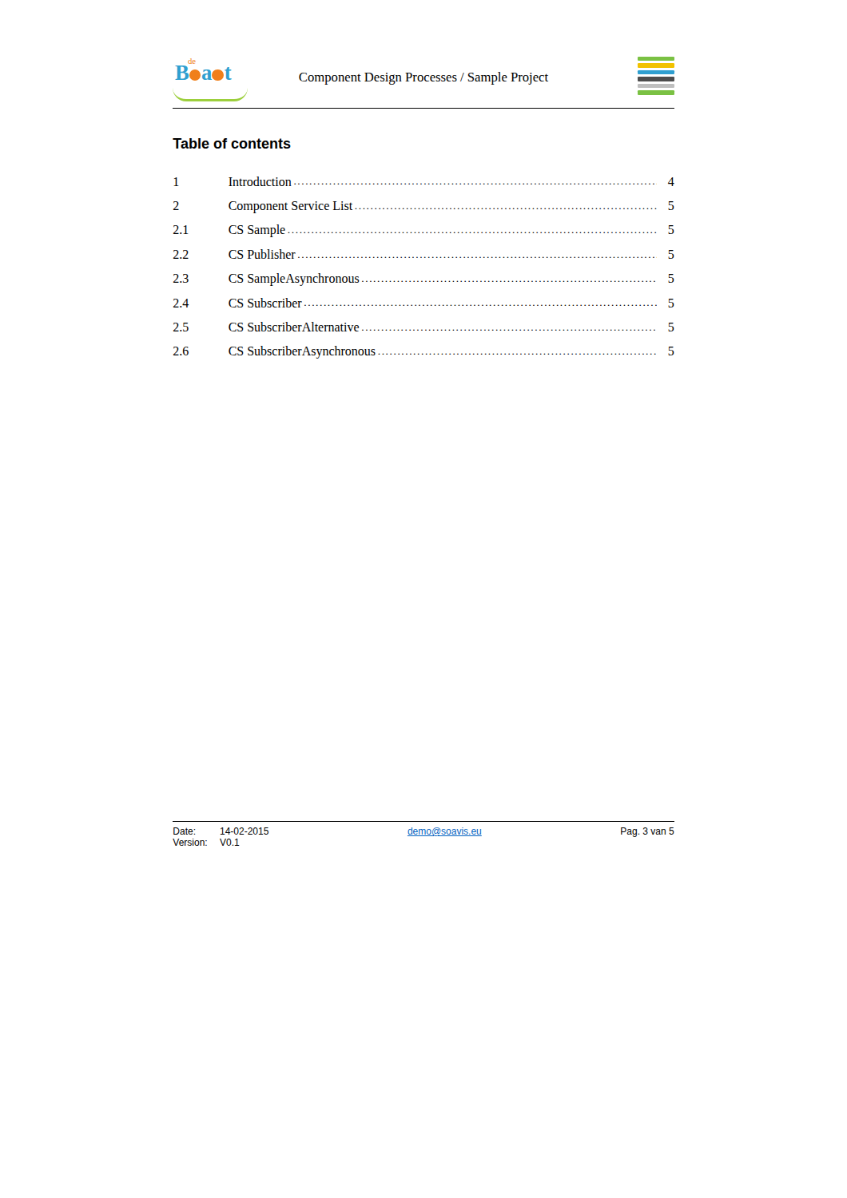de B a t
Component Design Processes / Sample Project
Table of contents
1 Introduction ................................................................................................................................. 4
2 Component Service List ................................................................................................................. 5
2.1 CS Sample ..................................................................................................................................... 5
2.2 CS Publisher ................................................................................................................................. 5
2.3 CS SampleAsynchronous ............................................................................................................. 5
2.4 CS Subscriber ............................................................................................................................... 5
2.5 CS SubscriberAlternative ............................................................................................................. 5
2.6 CS SubscriberAsynchronous ....................................................................................................... 5
Date: 14-02-2015
Version: V0.1
demo@soavis.eu
Pag. 3 van 5